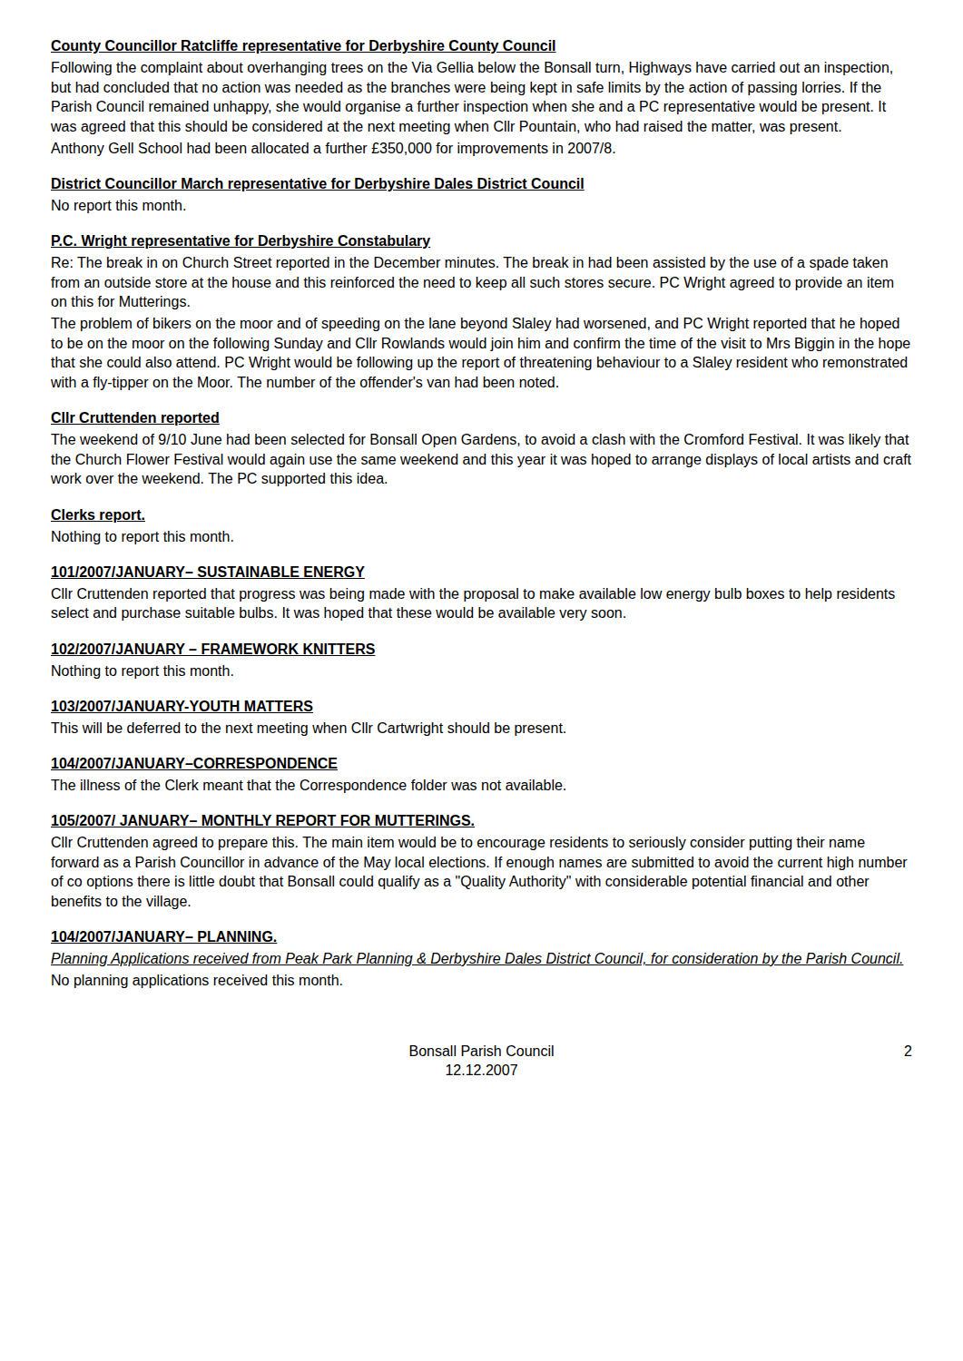County Councillor Ratcliffe representative for Derbyshire County Council
Following the complaint about overhanging trees on the Via Gellia below the Bonsall turn, Highways have carried out an inspection, but had concluded that no action was needed as the branches were being kept in safe limits by the action of passing lorries. If the Parish Council remained unhappy, she would organise a further inspection when she and a PC representative would be present. It was agreed that this should be considered at the next meeting when Cllr Pountain, who had raised the matter, was present.
Anthony Gell School had been allocated a further £350,000 for improvements in 2007/8.
District Councillor March representative for Derbyshire Dales District Council
No report this month.
P.C. Wright representative for Derbyshire Constabulary
Re: The break in on Church Street reported in the December minutes. The break in had been assisted by the use of a spade taken from an outside store at the house and this reinforced the need to keep all such stores secure. PC Wright agreed to provide an item on this for Mutterings.
The problem of bikers on the moor and of speeding on the lane beyond Slaley had worsened, and PC Wright reported that he hoped to be on the moor on the following Sunday and Cllr Rowlands would join him and confirm the time of the visit to Mrs Biggin in the hope that she could also attend. PC Wright would be following up the report of threatening behaviour to a Slaley resident who remonstrated with a fly-tipper on the Moor. The number of the offender's van had been noted.
Cllr Cruttenden reported
The weekend of 9/10 June had been selected for Bonsall Open Gardens, to avoid a clash with the Cromford Festival. It was likely that the Church Flower Festival would again use the same weekend and this year it was hoped to arrange displays of local artists and craft work over the weekend. The PC supported this idea.
Clerks report.
Nothing to report this month.
101/2007/JANUARY– SUSTAINABLE ENERGY
Cllr Cruttenden reported that progress was being made with the proposal to make available low energy bulb boxes to help residents select and purchase suitable bulbs. It was hoped that these would be available very soon.
102/2007/JANUARY – FRAMEWORK KNITTERS
Nothing to report this month.
103/2007/JANUARY-YOUTH MATTERS
This will be deferred to the next meeting when Cllr Cartwright should be present.
104/2007/JANUARY–CORRESPONDENCE
The illness of the Clerk meant that the Correspondence folder was not available.
105/2007/ JANUARY– MONTHLY REPORT FOR MUTTERINGS.
Cllr Cruttenden agreed to prepare this. The main item would be to encourage residents to seriously consider putting their name forward as a Parish Councillor in advance of the May local elections. If enough names are submitted to avoid the current high number of co options there is little doubt that Bonsall could qualify as a "Quality Authority" with considerable potential financial and other benefits to the village.
104/2007/JANUARY– PLANNING.
Planning Applications received from Peak Park Planning & Derbyshire Dales District Council, for consideration by the Parish Council.
No planning applications received this month.
Bonsall Parish Council
12.12.2007 2